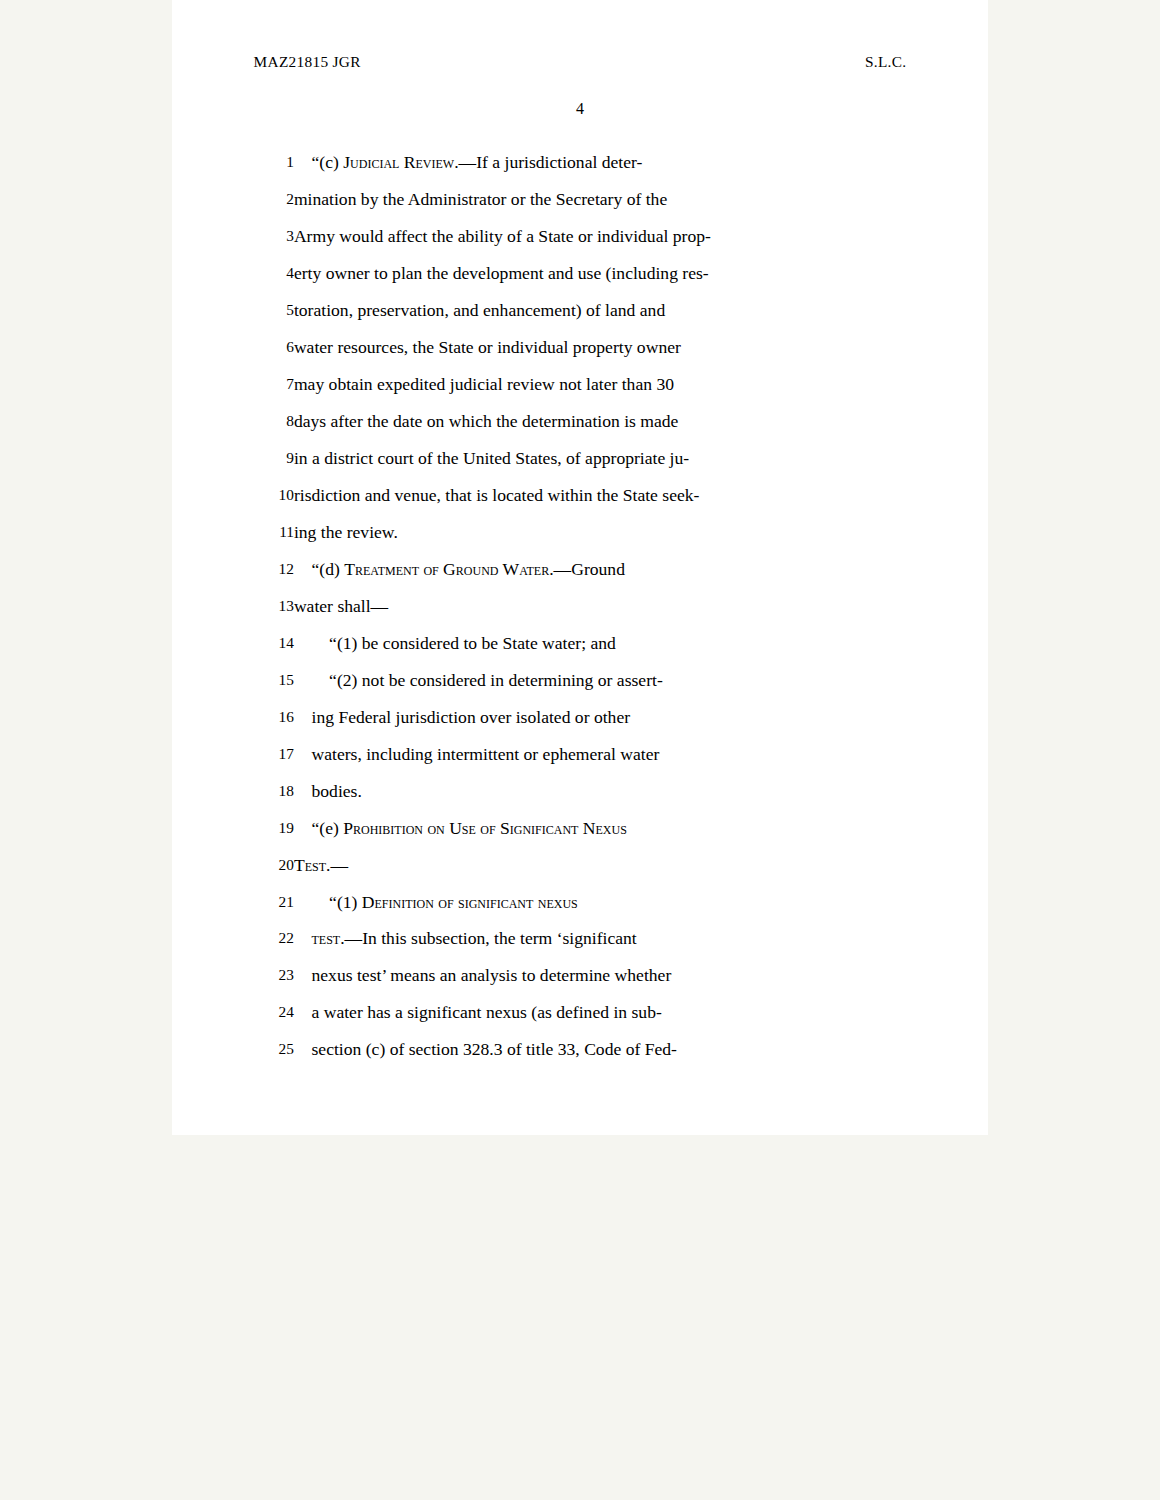MAZ21815 JGR
S.L.C.
4
| 1 | “(c) Judicial Review. —If a jurisdictional deter- |
| 2 | mination by the Administrator or the Secretary of the |
| 3 | Army would affect the ability of a State or individual prop- |
| 4 | erty owner to plan the development and use (including res- |
| 5 | toration, preservation, and enhancement) of land and |
| 6 | water resources, the State or individual property owner |
| 7 | may obtain expedited judicial review not later than 30 |
| 8 | days after the date on which the determination is made |
| 9 | in a district court of the United States, of appropriate ju- |
| 10 | risdiction and venue, that is located within the State seek- |
| 11 | ing the review. |
| 12 | “(d) Treatment of Ground Water. —Ground |
| 13 | water shall— |
| 14 | “(1) be considered to be State water; and |
| 15 | “(2) not be considered in determining or assert- |
| 16 | ing Federal jurisdiction over isolated or other |
| 17 | waters, including intermittent or ephemeral water |
| 18 | bodies. |
| 19 | “(e) Prohibition on Use of Significant Nexus |
| 20 | Test. — |
| 21 | “(1) Definition of significant nexus |
| 22 | test. —In this subsection, the term ‘significant |
| 23 | nexus test’ means an analysis to determine whether |
| 24 | a water has a significant nexus (as defined in sub- |
| 25 | section (c) of section 328.3 of title 33, Code of Fed- |